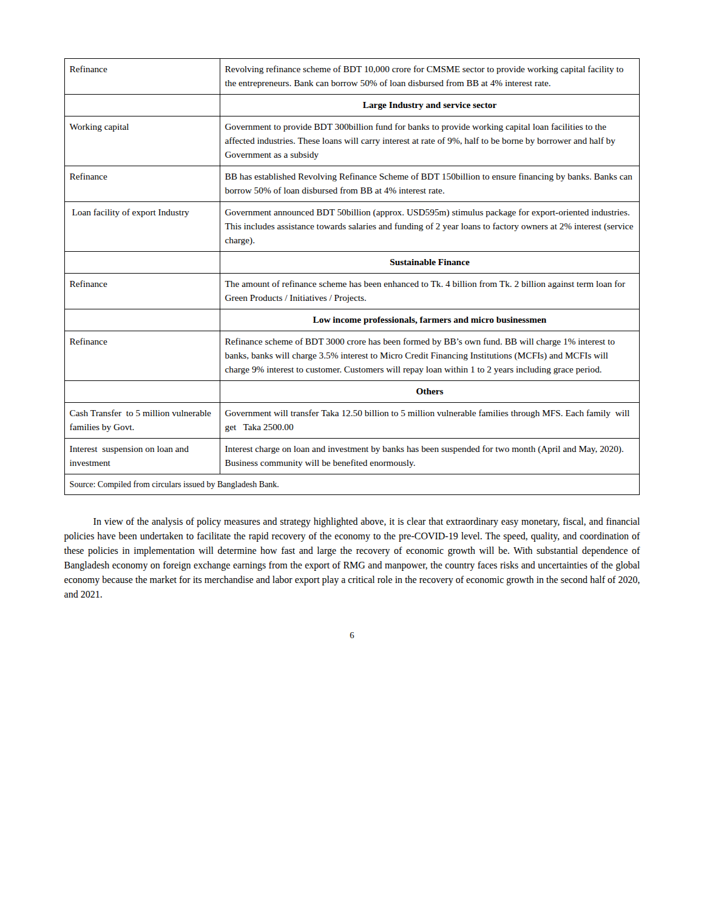| Refinance | Revolving refinance scheme of BDT 10,000 crore for CMSME sector to provide working capital facility to the entrepreneurs. Bank can borrow 50% of loan disbursed from BB at 4% interest rate. |
| | Large Industry and service sector |
| Working capital | Government to provide BDT 300billion fund for banks to provide working capital loan facilities to the affected industries. These loans will carry interest at rate of 9%, half to be borne by borrower and half by Government as a subsidy |
| Refinance | BB has established Revolving Refinance Scheme of BDT 150billion to ensure financing by banks. Banks can borrow 50% of loan disbursed from BB at 4% interest rate. |
| Loan facility of export Industry | Government announced BDT 50billion (approx. USD595m) stimulus package for export-oriented industries. This includes assistance towards salaries and funding of 2 year loans to factory owners at 2% interest (service charge). |
| | Sustainable Finance |
| Refinance | The amount of refinance scheme has been enhanced to Tk. 4 billion from Tk. 2 billion against term loan for Green Products / Initiatives / Projects. |
| | Low income professionals, farmers and micro businessmen |
| Refinance | Refinance scheme of BDT 3000 crore has been formed by BB’s own fund. BB will charge 1% interest to banks, banks will charge 3.5% interest to Micro Credit Financing Institutions (MCFIs) and MCFIs will charge 9% interest to customer. Customers will repay loan within 1 to 2 years including grace period. |
| | Others |
| Cash Transfer to 5 million vulnerable families by Govt. | Government will transfer Taka 12.50 billion to 5 million vulnerable families through MFS. Each family will get Taka 2500.00 |
| Interest suspension on loan and investment | Interest charge on loan and investment by banks has been suspended for two month (April and May, 2020). Business community will be benefited enormously. |
| Source: Compiled from circulars issued by Bangladesh Bank. |
In view of the analysis of policy measures and strategy highlighted above, it is clear that extraordinary easy monetary, fiscal, and financial policies have been undertaken to facilitate the rapid recovery of the economy to the pre-COVID-19 level. The speed, quality, and coordination of these policies in implementation will determine how fast and large the recovery of economic growth will be. With substantial dependence of Bangladesh economy on foreign exchange earnings from the export of RMG and manpower, the country faces risks and uncertainties of the global economy because the market for its merchandise and labor export play a critical role in the recovery of economic growth in the second half of 2020, and 2021.
6